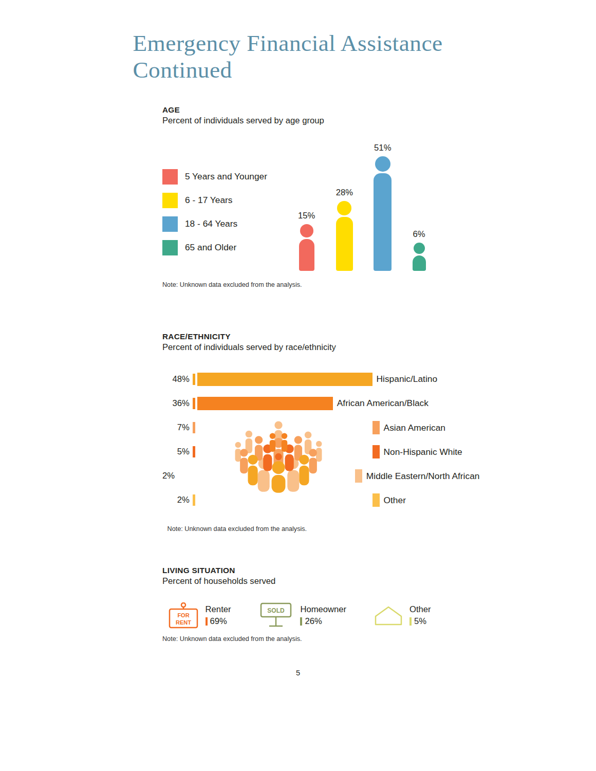Emergency Financial Assistance Continued
AGE
Percent of individuals served by age group
5 Years and Younger
6 - 17 Years
18 - 64 Years
65 and Older
15%
28%
51%
6%
Note: Unknown data excluded from the analysis.
RACE/ETHNICITY
Percent of individuals served by race/ethnicity
48% Hispanic/Latino
36% African American/Black
7% Asian American
5% Non-Hispanic White
2% Middle Eastern/North African
2% Other
Note: Unknown data excluded from the analysis.
LIVING SITUATION
Percent of households served
FOR RENT
Renter
69%
SOLD
Homeowner
26%
Other
5%
Note: Unknown data excluded from the analysis.
5